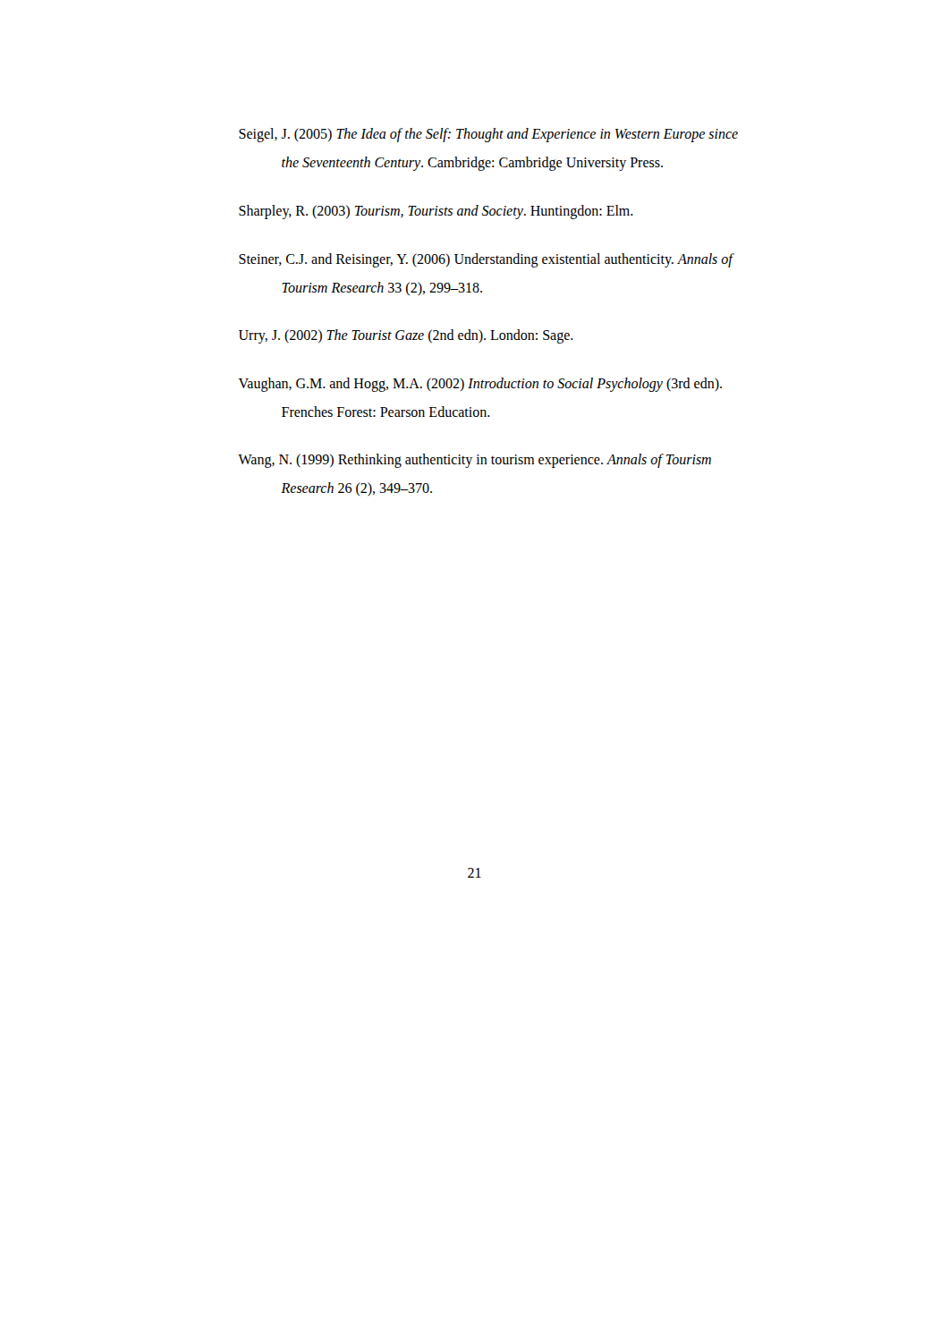Seigel, J. (2005) The Idea of the Self: Thought and Experience in Western Europe since the Seventeenth Century. Cambridge: Cambridge University Press.
Sharpley, R. (2003) Tourism, Tourists and Society. Huntingdon: Elm.
Steiner, C.J. and Reisinger, Y. (2006) Understanding existential authenticity. Annals of Tourism Research 33 (2), 299–318.
Urry, J. (2002) The Tourist Gaze (2nd edn). London: Sage.
Vaughan, G.M. and Hogg, M.A. (2002) Introduction to Social Psychology (3rd edn). Frenches Forest: Pearson Education.
Wang, N. (1999) Rethinking authenticity in tourism experience. Annals of Tourism Research 26 (2), 349–370.
21